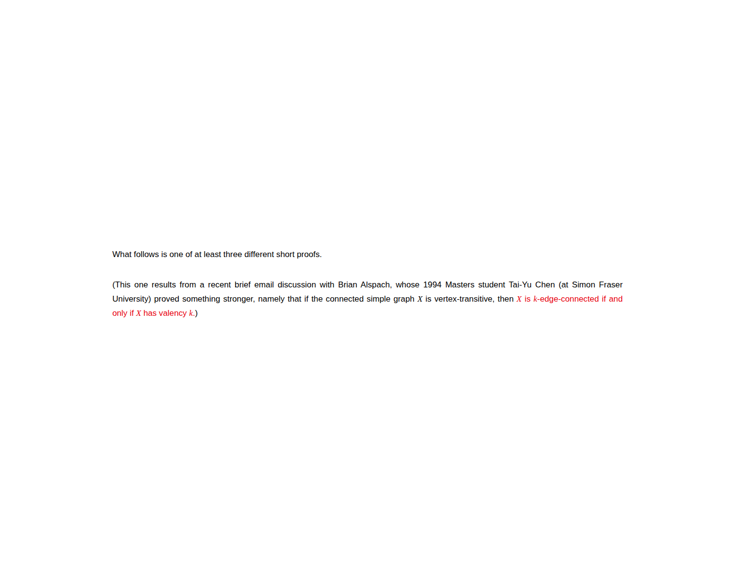What follows is one of at least three different short proofs.
(This one results from a recent brief email discussion with Brian Alspach, whose 1994 Masters student Tai-Yu Chen (at Simon Fraser University) proved something stronger, namely that if the connected simple graph X is vertex-transitive, then X is k-edge-connected if and only if X has valency k.)